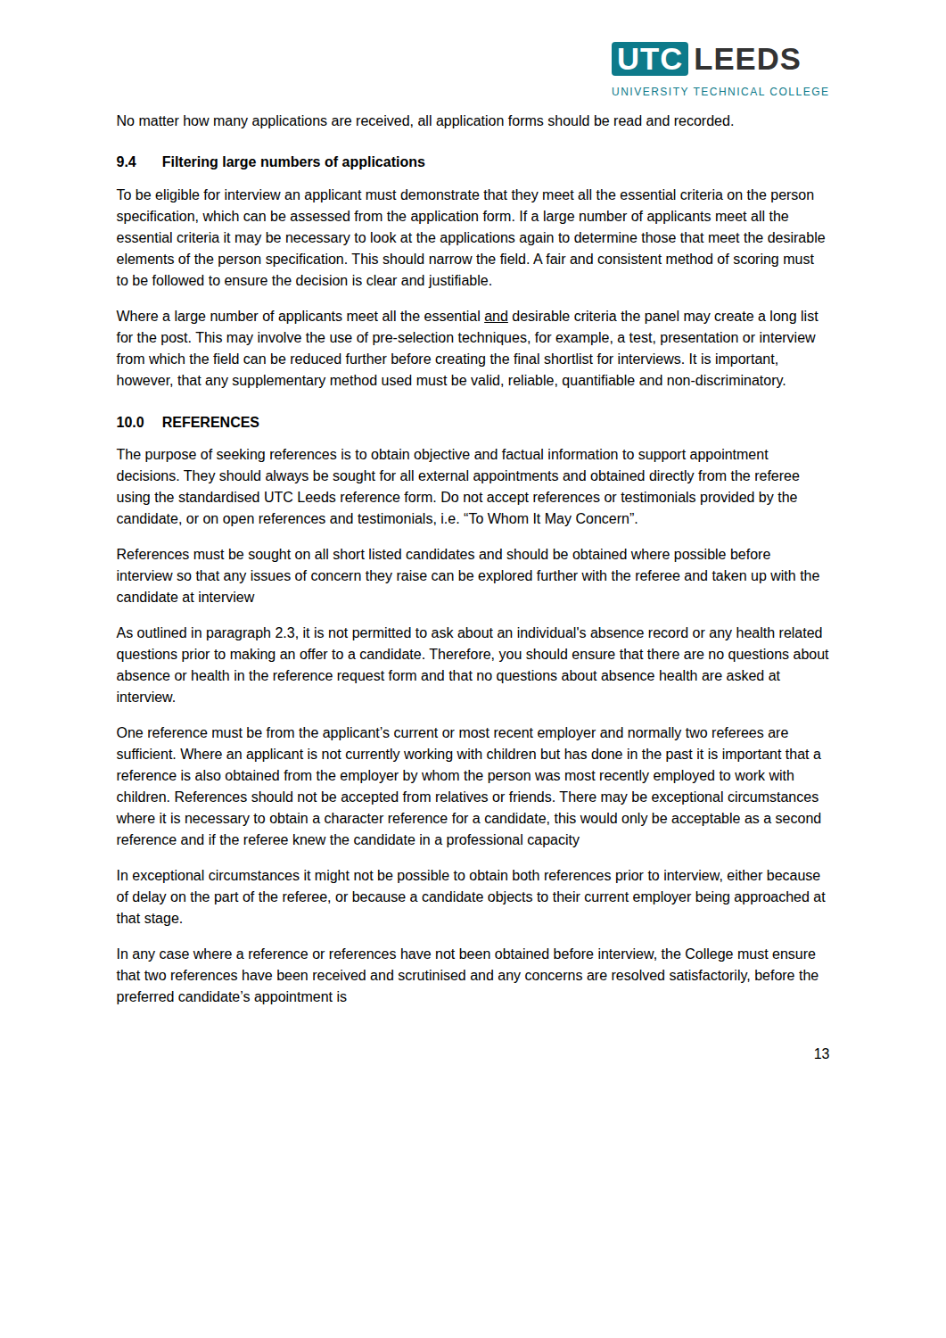UTC LEEDS
University Technical College
No matter how many applications are received, all application forms should be read and recorded.
9.4 Filtering large numbers of applications
To be eligible for interview an applicant must demonstrate that they meet all the essential criteria on the person specification, which can be assessed from the application form. If a large number of applicants meet all the essential criteria it may be necessary to look at the applications again to determine those that meet the desirable elements of the person specification. This should narrow the field. A fair and consistent method of scoring must to be followed to ensure the decision is clear and justifiable.
Where a large number of applicants meet all the essential and desirable criteria the panel may create a long list for the post. This may involve the use of pre-selection techniques, for example, a test, presentation or interview from which the field can be reduced further before creating the final shortlist for interviews. It is important, however, that any supplementary method used must be valid, reliable, quantifiable and non-discriminatory.
10.0 REFERENCES
The purpose of seeking references is to obtain objective and factual information to support appointment decisions. They should always be sought for all external appointments and obtained directly from the referee using the standardised UTC Leeds reference form. Do not accept references or testimonials provided by the candidate, or on open references and testimonials, i.e. “To Whom It May Concern”.
References must be sought on all short listed candidates and should be obtained where possible before interview so that any issues of concern they raise can be explored further with the referee and taken up with the candidate at interview
As outlined in paragraph 2.3, it is not permitted to ask about an individual's absence record or any health related questions prior to making an offer to a candidate. Therefore, you should ensure that there are no questions about absence or health in the reference request form and that no questions about absence health are asked at interview.
One reference must be from the applicant’s current or most recent employer and normally two referees are sufficient. Where an applicant is not currently working with children but has done in the past it is important that a reference is also obtained from the employer by whom the person was most recently employed to work with children. References should not be accepted from relatives or friends. There may be exceptional circumstances where it is necessary to obtain a character reference for a candidate, this would only be acceptable as a second reference and if the referee knew the candidate in a professional capacity
In exceptional circumstances it might not be possible to obtain both references prior to interview, either because of delay on the part of the referee, or because a candidate objects to their current employer being approached at that stage.
In any case where a reference or references have not been obtained before interview, the College must ensure that two references have been received and scrutinised and any concerns are resolved satisfactorily, before the preferred candidate’s appointment is
13